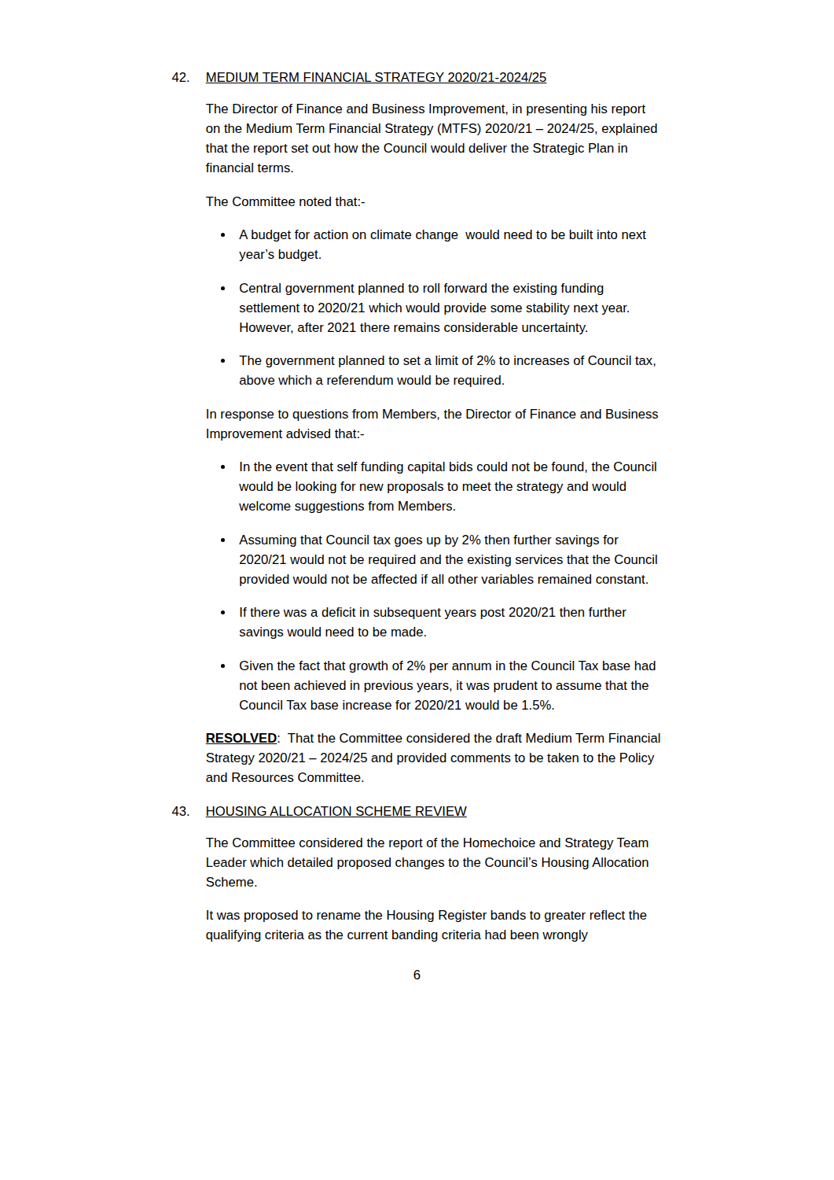42.
Medium Term Financial Strategy 2020/21-2024/25
The Director of Finance and Business Improvement, in presenting his report on the Medium Term Financial Strategy (MTFS) 2020/21 – 2024/25, explained that the report set out how the Council would deliver the Strategic Plan in financial terms.
The Committee noted that:-
A budget for action on climate change would need to be built into next year’s budget.
Central government planned to roll forward the existing funding settlement to 2020/21 which would provide some stability next year. However, after 2021 there remains considerable uncertainty.
The government planned to set a limit of 2% to increases of Council tax, above which a referendum would be required.
In response to questions from Members, the Director of Finance and Business Improvement advised that:-
In the event that self funding capital bids could not be found, the Council would be looking for new proposals to meet the strategy and would welcome suggestions from Members.
Assuming that Council tax goes up by 2% then further savings for 2020/21 would not be required and the existing services that the Council provided would not be affected if all other variables remained constant.
If there was a deficit in subsequent years post 2020/21 then further savings would need to be made.
Given the fact that growth of 2% per annum in the Council Tax base had not been achieved in previous years, it was prudent to assume that the Council Tax base increase for 2020/21 would be 1.5%.
RESOLVED: That the Committee considered the draft Medium Term Financial Strategy 2020/21 – 2024/25 and provided comments to be taken to the Policy and Resources Committee.
43.
Housing Allocation Scheme Review
The Committee considered the report of the Homechoice and Strategy Team Leader which detailed proposed changes to the Council’s Housing Allocation Scheme.
It was proposed to rename the Housing Register bands to greater reflect the qualifying criteria as the current banding criteria had been wrongly
6